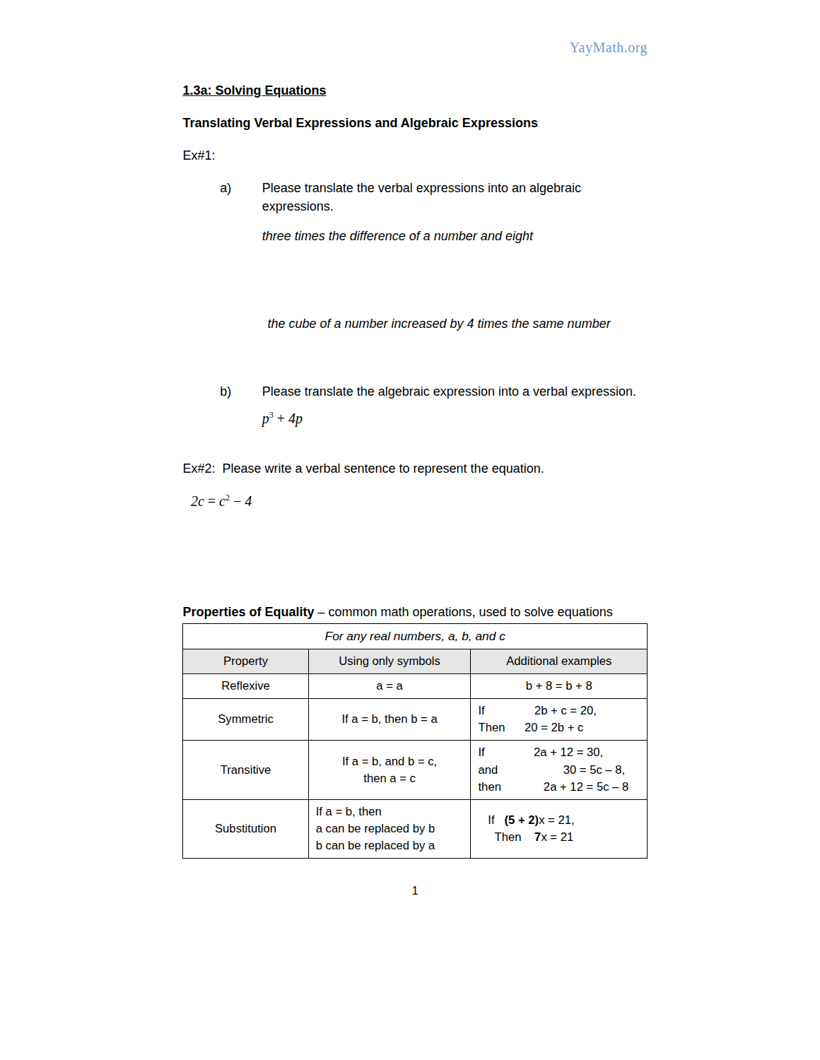YayMath.org
1.3a: Solving Equations
Translating Verbal Expressions and Algebraic Expressions
Ex#1:
a)
Please translate the verbal expressions into an algebraic expressions.
three times the difference of a number and eight
the cube of a number increased by 4 times the same number
b)
Please translate the algebraic expression into a verbal expression.
p3 + 4p
Ex#2: Please write a verbal sentence to represent the equation.
2c = c2 − 4
Properties of Equality – common math operations, used to solve equations
| For any real numbers, a, b, and c |
| Property | Using only symbols | Additional examples |
| Reflexive | a = a | b + 8 = b + 8 |
| Symmetric | If a = b, then b = a | If 2b + c = 20, Then 20 = 2b + c |
| Transitive | If a = b, and b = c, then a = c | If 2a + 12 = 30, and 30 = 5c – 8, then 2a + 12 = 5c – 8 |
| Substitution | If a = b, then a can be replaced by b b can be replaced by a | If (5 + 2) x = 21, Then 7 x = 21 |
1